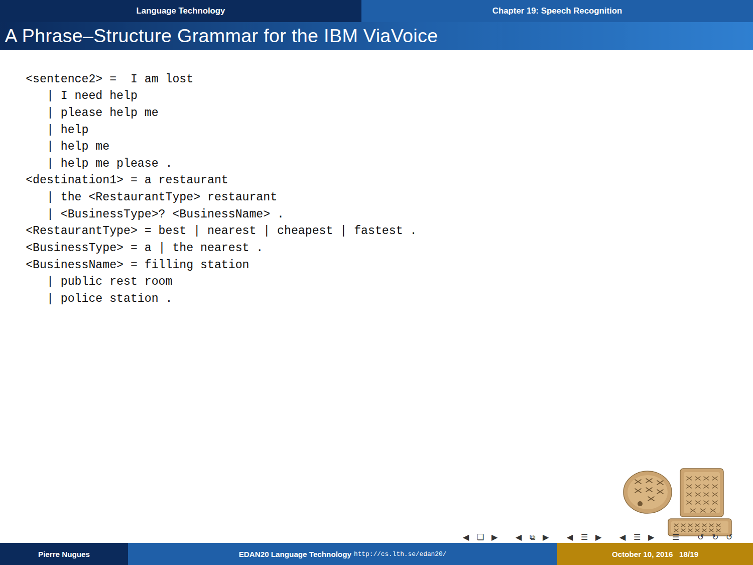Language Technology
Chapter 19: Speech Recognition
A Phrase–Structure Grammar for the IBM ViaVoice
<sentence2> =  I am lost
   | I need help
   | please help me
   | help
   | help me
   | help me please .
<destination1> = a restaurant
   | the <RestaurantType> restaurant
   | <BusinessType>? <BusinessName> .
<RestaurantType> = best | nearest | cheapest | fastest .
<BusinessType> = a | the nearest .
<BusinessName> = filling station
   | public rest room
   | police station .
◀ ❑ ▶ ◀ ⧉ ▶ ◀ ☰ ▶ ◀ ☰ ▶ ☰ ↺ ↻ ↺
Pierre Nugues
EDAN20 Language Technology http://cs.lth.se/edan20/
October 10, 2016 18/19